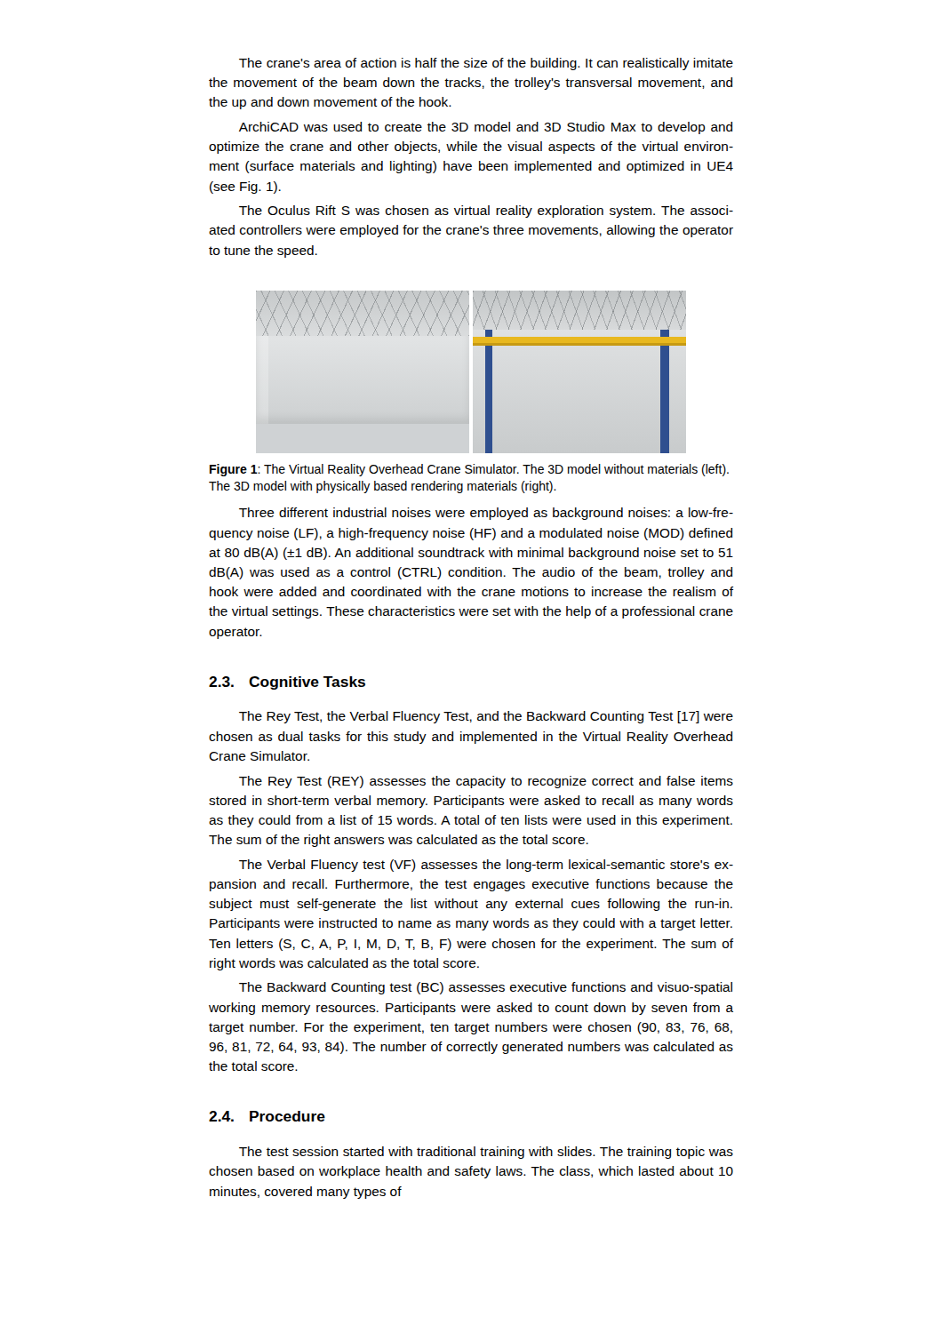The crane's area of action is half the size of the building. It can realistically imitate the movement of the beam down the tracks, the trolley's transversal movement, and the up and down movement of the hook.
ArchiCAD was used to create the 3D model and 3D Studio Max to develop and optimize the crane and other objects, while the visual aspects of the virtual environment (surface materials and lighting) have been implemented and optimized in UE4 (see Fig. 1).
The Oculus Rift S was chosen as virtual reality exploration system. The associated controllers were employed for the crane's three movements, allowing the operator to tune the speed.
Figure 1: The Virtual Reality Overhead Crane Simulator. The 3D model without materials (left). The 3D model with physically based rendering materials (right).
Three different industrial noises were employed as background noises: a low-frequency noise (LF), a high-frequency noise (HF) and a modulated noise (MOD) defined at 80 dB(A) (±1 dB). An additional soundtrack with minimal background noise set to 51 dB(A) was used as a control (CTRL) condition. The audio of the beam, trolley and hook were added and coordinated with the crane motions to increase the realism of the virtual settings. These characteristics were set with the help of a professional crane operator.
2.3. Cognitive Tasks
The Rey Test, the Verbal Fluency Test, and the Backward Counting Test [17] were chosen as dual tasks for this study and implemented in the Virtual Reality Overhead Crane Simulator.
The Rey Test (REY) assesses the capacity to recognize correct and false items stored in short-term verbal memory. Participants were asked to recall as many words as they could from a list of 15 words. A total of ten lists were used in this experiment. The sum of the right answers was calculated as the total score.
The Verbal Fluency test (VF) assesses the long-term lexical-semantic store's expansion and recall. Furthermore, the test engages executive functions because the subject must self-generate the list without any external cues following the run-in. Participants were instructed to name as many words as they could with a target letter. Ten letters (S, C, A, P, I, M, D, T, B, F) were chosen for the experiment. The sum of right words was calculated as the total score.
The Backward Counting test (BC) assesses executive functions and visuo-spatial working memory resources. Participants were asked to count down by seven from a target number. For the experiment, ten target numbers were chosen (90, 83, 76, 68, 96, 81, 72, 64, 93, 84). The number of correctly generated numbers was calculated as the total score.
2.4. Procedure
The test session started with traditional training with slides. The training topic was chosen based on workplace health and safety laws. The class, which lasted about 10 minutes, covered many types of